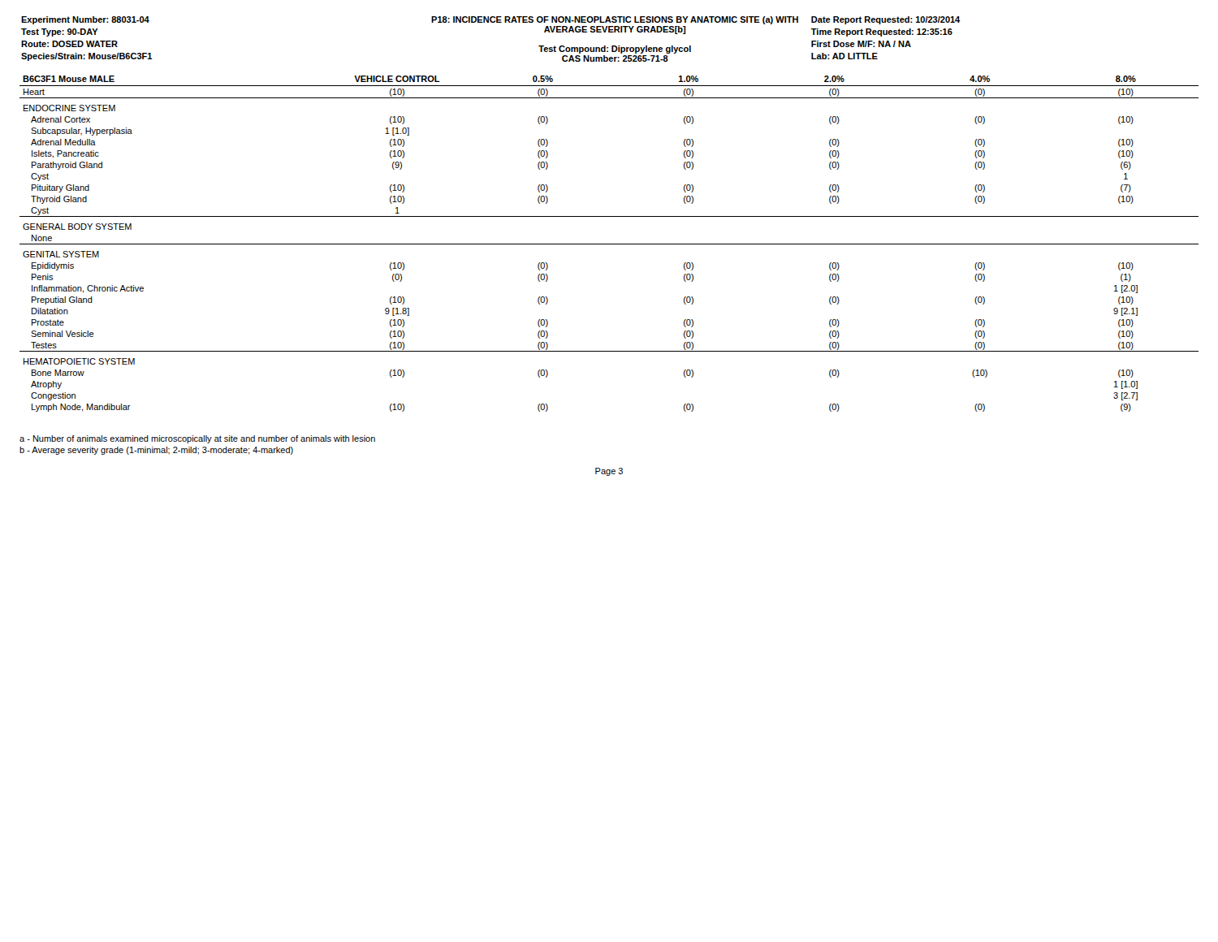| Experiment Number: 88031-04 | P18: INCIDENCE RATES OF NON-NEOPLASTIC LESIONS BY ANATOMIC SITE (a) WITH AVERAGE SEVERITY GRADES[b] Test Compound: Dipropylene glycol CAS Number: 25265-71-8 | Date Report Requested: 10/23/2014 |
| Test Type: 90-DAY | Time Report Requested: 12:35:16 |
| Route: DOSED WATER | First Dose M/F: NA / NA |
| Species/Strain: Mouse/B6C3F1 | Lab: AD LITTLE |
| B6C3F1 Mouse MALE | VEHICLE CONTROL | 0.5% | 1.0% | 2.0% | 4.0% | 8.0% |
| Heart | (10) | (0) | (0) | (0) | (0) | (10) |
| ENDOCRINE SYSTEM |
| Adrenal Cortex | (10) | (0) | (0) | (0) | (0) | (10) |
| Subcapsular, Hyperplasia | 1 [1.0] | | | | | |
| Adrenal Medulla | (10) | (0) | (0) | (0) | (0) | (10) |
| Islets, Pancreatic | (10) | (0) | (0) | (0) | (0) | (10) |
| Parathyroid Gland | (9) | (0) | (0) | (0) | (0) | (6) |
| Cyst | | | | | | 1 |
| Pituitary Gland | (10) | (0) | (0) | (0) | (0) | (7) |
| Thyroid Gland | (10) | (0) | (0) | (0) | (0) | (10) |
| Cyst | 1 | | | | | |
| GENERAL BODY SYSTEM |
| None | | | | | | |
| GENITAL SYSTEM |
| Epididymis | (10) | (0) | (0) | (0) | (0) | (10) |
| Penis | (0) | (0) | (0) | (0) | (0) | (1) |
| Inflammation, Chronic Active | | | | | | 1 [2.0] |
| Preputial Gland | (10) | (0) | (0) | (0) | (0) | (10) |
| Dilatation | 9 [1.8] | | | | | 9 [2.1] |
| Prostate | (10) | (0) | (0) | (0) | (0) | (10) |
| Seminal Vesicle | (10) | (0) | (0) | (0) | (0) | (10) |
| Testes | (10) | (0) | (0) | (0) | (0) | (10) |
| HEMATOPOIETIC SYSTEM |
| Bone Marrow | (10) | (0) | (0) | (0) | (10) | (10) |
| Atrophy | | | | | | 1 [1.0] |
| Congestion | | | | | | 3 [2.7] |
| Lymph Node, Mandibular | (10) | (0) | (0) | (0) | (0) | (9) |
a - Number of animals examined microscopically at site and number of animals with lesion
b - Average severity grade (1-minimal; 2-mild; 3-moderate; 4-marked)
Page 3